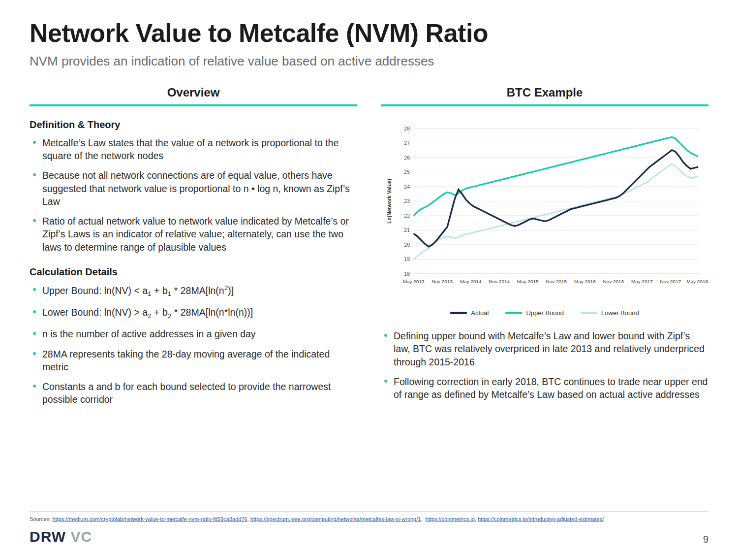Network Value to Metcalfe (NVM) Ratio
NVM provides an indication of relative value based on active addresses
Overview
Definition & Theory
Metcalfe’s Law states that the value of a network is proportional to the square of the network nodes
Because not all network connections are of equal value, others have suggested that network value is proportional to n • log n, known as Zipf’s Law
Ratio of actual network value to network value indicated by Metcalfe’s or Zipf’s Laws is an indicator of relative value; alternately, can use the two laws to determine range of plausible values
Calculation Details
Upper Bound: ln(NV) < a1 + b1 * 28MA[ln(n2)]
Lower Bound: ln(NV) > a2 + b2 * 28MA[ln(n*ln(n))]
n is the number of active addresses in a given day
28MA represents taking the 28-day moving average of the indicated metric
Constants a and b for each bound selected to provide the narrowest possible corridor
BTC Example
18 19 20 21 22 23 24 25 26 27 28 Ln(Network Value) May 2013 Nov 2013 May 2014 Nov 2014 May 2015 Nov 2015 May 2016 Nov 2016 May 2017 Nov 2017 May 2018
Actual Upper Bound Lower Bound
Defining upper bound with Metcalfe’s Law and lower bound with Zipf’s law, BTC was relatively overpriced in late 2013 and relatively underpriced through 2015-2016
Following correction in early 2018, BTC continues to trade near upper end of range as defined by Metcalfe’s Law based on actual active addresses
Sources: https://medium.com/cryptolab/network-value-to-metcalfe-nvm-ratio-fd59ca3add76, https://spectrum.ieee.org/computing/networks/metcalfes-law-is-wrong/1, https://coinmetrics.io, https://coinmetrics.io/introducing-adjusted-estimates/
DRW VC
9